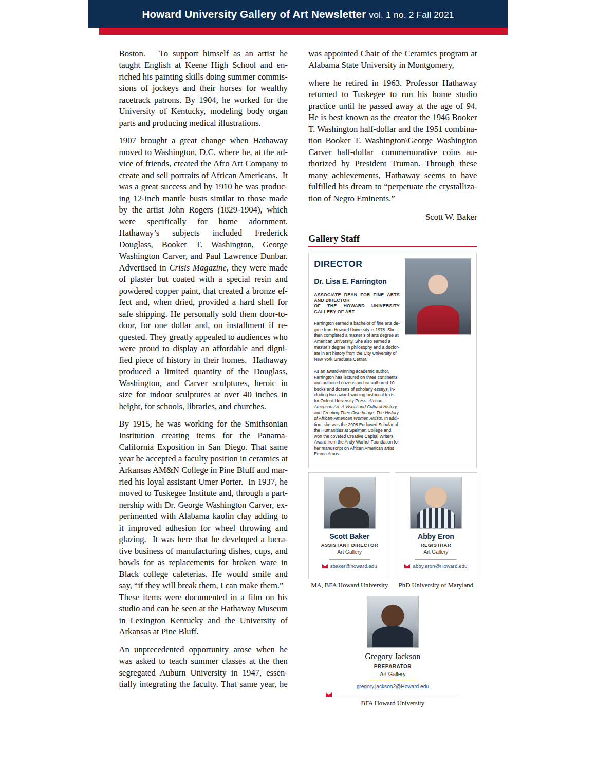Howard University Gallery of Art Newsletter vol. 1 no. 2 Fall 2021
Boston. To support himself as an artist he taught English at Keene High School and enriched his painting skills doing summer commissions of jockeys and their horses for wealthy racetrack patrons. By 1904, he worked for the University of Kentucky, modeling body organ parts and producing medical illustrations.
1907 brought a great change when Hathaway moved to Washington, D.C. where he, at the advice of friends, created the Afro Art Company to create and sell portraits of African Americans. It was a great success and by 1910 he was producing 12-inch mantle busts similar to those made by the artist John Rogers (1829-1904), which were specifically for home adornment. Hathaway’s subjects included Frederick Douglass, Booker T. Washington, George Washington Carver, and Paul Lawrence Dunbar. Advertised in Crisis Magazine, they were made of plaster but coated with a special resin and powdered copper paint, that created a bronze effect and, when dried, provided a hard shell for safe shipping. He personally sold them door-to-door, for one dollar and, on installment if requested. They greatly appealed to audiences who were proud to display an affordable and dignified piece of history in their homes. Hathaway produced a limited quantity of the Douglass, Washington, and Carver sculptures, heroic in size for indoor sculptures at over 40 inches in height, for schools, libraries, and churches.
By 1915, he was working for the Smithsonian Institution creating items for the Panama-California Exposition in San Diego. That same year he accepted a faculty position in ceramics at Arkansas AM&N College in Pine Bluff and married his loyal assistant Umer Porter. In 1937, he moved to Tuskegee Institute and, through a partnership with Dr. George Washington Carver, experimented with Alabama kaolin clay adding to it improved adhesion for wheel throwing and glazing. It was here that he developed a lucrative business of manufacturing dishes, cups, and bowls for as replacements for broken ware in Black college cafeterias. He would smile and say, “if they will break them, I can make them.” These items were documented in a film on his studio and can be seen at the Hathaway Museum in Lexington Kentucky and the University of Arkansas at Pine Bluff.
An unprecedented opportunity arose when he was asked to teach summer classes at the then segregated Auburn University in 1947, essentially integrating the faculty. That same year, he was appointed Chair of the Ceramics program at Alabama State University in Montgomery,
where he retired in 1963. Professor Hathaway returned to Tuskegee to run his home studio practice until he passed away at the age of 94. He is best known as the creator the 1946 Booker T. Washington half-dollar and the 1951 combination Booker T. Washington\George Washington Carver half-dollar—commemorative coins authorized by President Truman. Through these many achievements, Hathaway seems to have fulfilled his dream to “perpetuate the crystallization of Negro Eminents.”
Scott W. Baker
Gallery Staff
DIRECTOR
Dr. Lisa E. Farrington
ASSOCIATE DEAN FOR FINE ARTS AND DIRECTOR
OF THE HOWARD UNIVERSITY GALLERY OF ART
Farrington earned a bachelor of fine arts degree from Howard University in 1978. She then completed a master’s of arts degree at American University. She also earned a master’s degree in philosophy and a doctorate in art history from the City University of New York Graduate Center.
As an award-winning academic author, Farrington has lectured on three continents and authored dozens and co-authored 10 books and dozens of scholarly essays, including two award-winning historical texts for Oxford University Press: African-American Art: A Visual and Cultural History and Creating Their Own Image: The History of African-American Women Artists. In addition, she was the 2008 Endowed Scholar of the Humanities at Spelman College and won the coveted Creative Capital Writers Award from the Andy Warhol Foundation for her manuscript on African American artist Emma Amos.
Scott Baker
ASSISTANT DIRECTOR
Art Gallery
sbaker@howard.edu
Abby Eron
REGISTRAR
Art Gallery
abby.eron@Howard.edu
MA, BFA Howard University
PhD University of Maryland
Gregory Jackson
PREPARATOR
Art Gallery
gregory.jackson2@Howard.edu
BFA Howard University